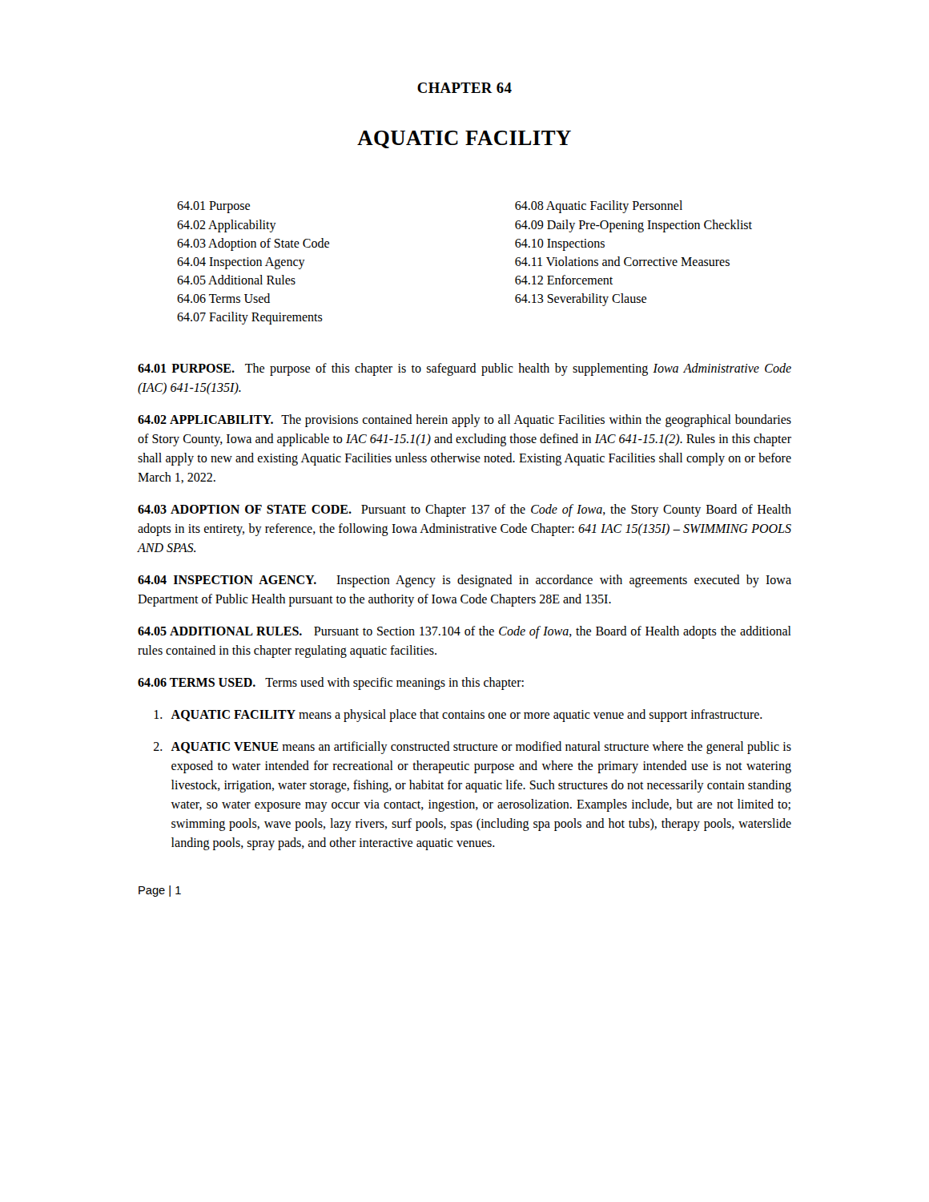CHAPTER 64
AQUATIC FACILITY
64.01 Purpose
64.02 Applicability
64.03 Adoption of State Code
64.04 Inspection Agency
64.05 Additional Rules
64.06 Terms Used
64.07 Facility Requirements
64.08 Aquatic Facility Personnel
64.09 Daily Pre-Opening Inspection Checklist
64.10 Inspections
64.11 Violations and Corrective Measures
64.12 Enforcement
64.13 Severability Clause
64.01 PURPOSE. The purpose of this chapter is to safeguard public health by supplementing Iowa Administrative Code (IAC) 641-15(135I).
64.02 APPLICABILITY. The provisions contained herein apply to all Aquatic Facilities within the geographical boundaries of Story County, Iowa and applicable to IAC 641-15.1(1) and excluding those defined in IAC 641-15.1(2). Rules in this chapter shall apply to new and existing Aquatic Facilities unless otherwise noted. Existing Aquatic Facilities shall comply on or before March 1, 2022.
64.03 ADOPTION OF STATE CODE. Pursuant to Chapter 137 of the Code of Iowa, the Story County Board of Health adopts in its entirety, by reference, the following Iowa Administrative Code Chapter: 641 IAC 15(135I) – SWIMMING POOLS AND SPAS.
64.04 INSPECTION AGENCY. Inspection Agency is designated in accordance with agreements executed by Iowa Department of Public Health pursuant to the authority of Iowa Code Chapters 28E and 135I.
64.05 ADDITIONAL RULES. Pursuant to Section 137.104 of the Code of Iowa, the Board of Health adopts the additional rules contained in this chapter regulating aquatic facilities.
64.06 TERMS USED. Terms used with specific meanings in this chapter:
AQUATIC FACILITY means a physical place that contains one or more aquatic venue and support infrastructure.
AQUATIC VENUE means an artificially constructed structure or modified natural structure where the general public is exposed to water intended for recreational or therapeutic purpose and where the primary intended use is not watering livestock, irrigation, water storage, fishing, or habitat for aquatic life. Such structures do not necessarily contain standing water, so water exposure may occur via contact, ingestion, or aerosolization. Examples include, but are not limited to; swimming pools, wave pools, lazy rivers, surf pools, spas (including spa pools and hot tubs), therapy pools, waterslide landing pools, spray pads, and other interactive aquatic venues.
Page | 1